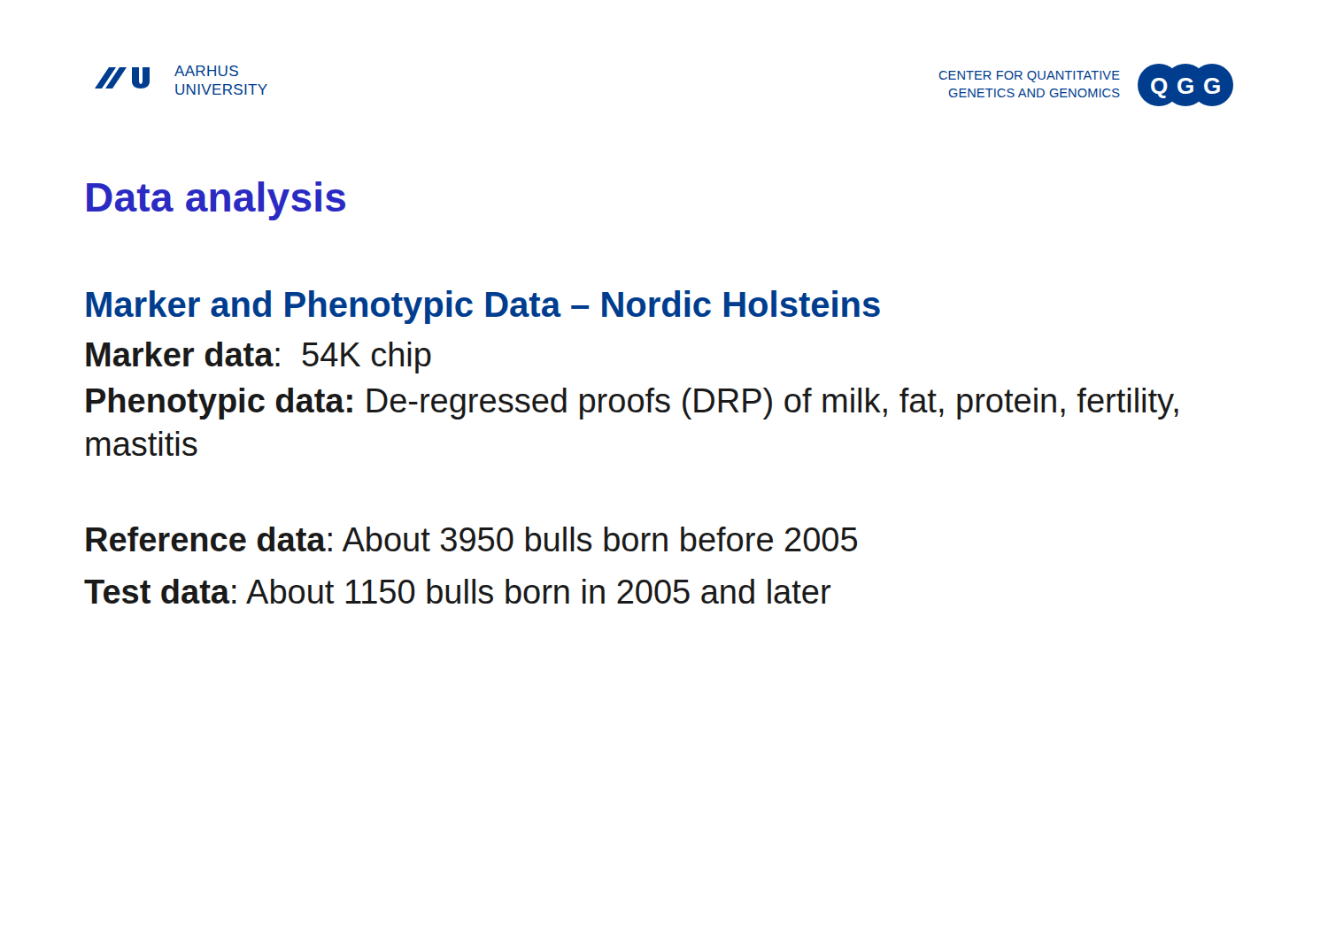AARHUS
UNIVERSITY
CENTER FOR QUANTITATIVE
GENETICS AND GENOMICS
Q G G
Data analysis
Marker and Phenotypic Data – Nordic Holsteins
Marker data: 54K chip
Phenotypic data: De-regressed proofs (DRP) of milk, fat, protein, fertility, mastitis
Reference data: About 3950 bulls born before 2005
Test data: About 1150 bulls born in 2005 and later